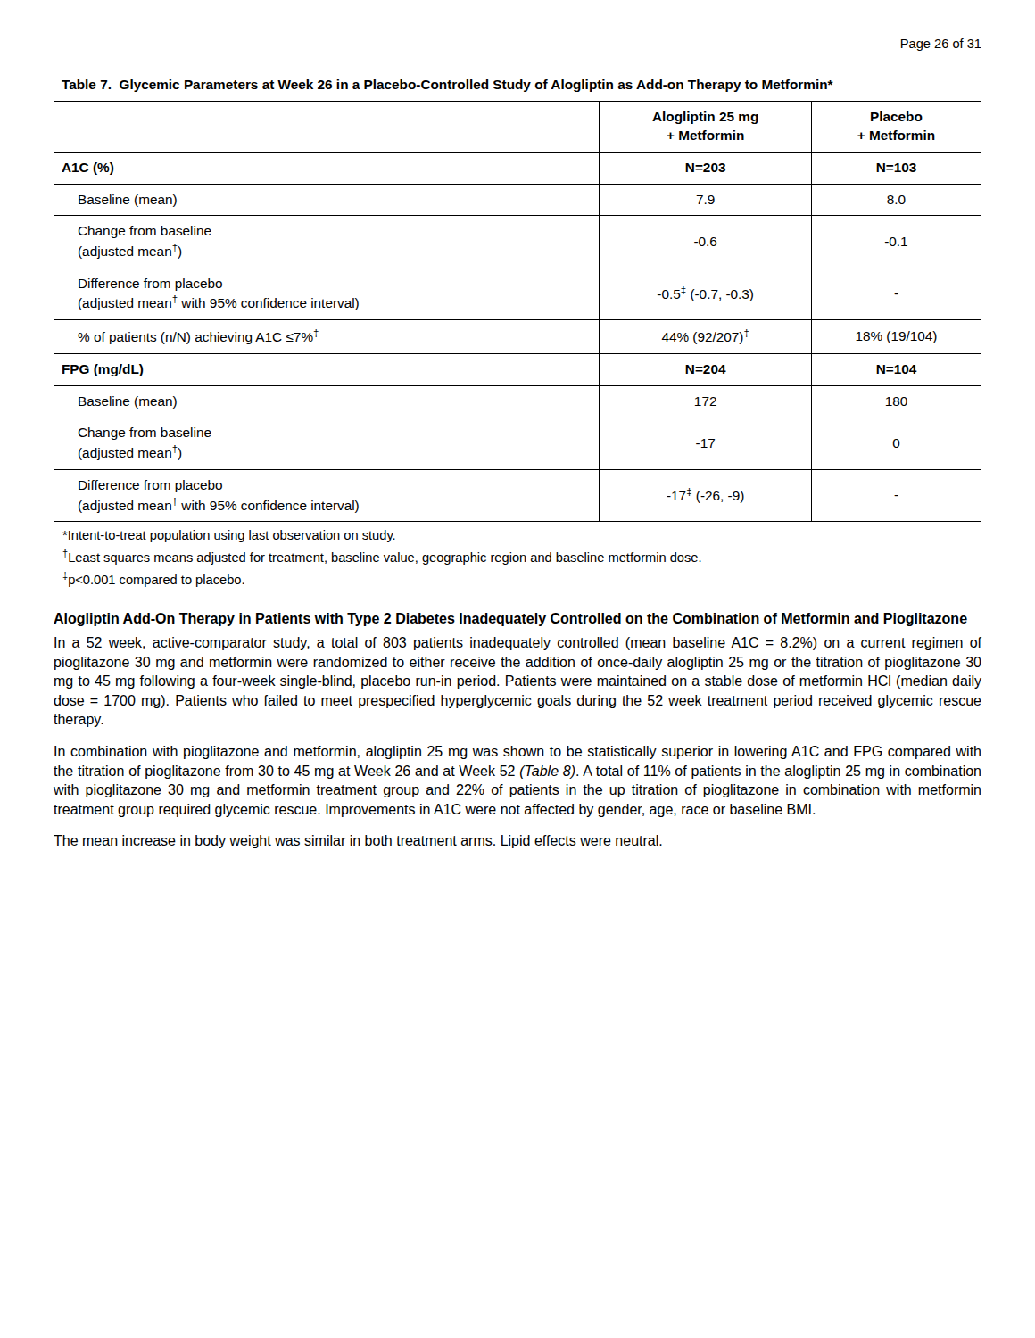Page 26 of 31
Table 7. Glycemic Parameters at Week 26 in a Placebo-Controlled Study of Alogliptin as Add-on Therapy to Metformin*
| | Alogliptin 25 mg + Metformin | Placebo + Metformin |
| A1C (%) | N=203 | N=103 |
| Baseline (mean) | 7.9 | 8.0 |
| Change from baseline (adjusted mean † ) | -0.6 | -0.1 |
| Difference from placebo (adjusted mean † with 95% confidence interval) | -0.5 ‡ (-0.7, -0.3) | - |
| % of patients (n/N) achieving A1C ≤7% ‡ | 44% (92/207) ‡ | 18% (19/104) |
| FPG (mg/dL) | N=204 | N=104 |
| Baseline (mean) | 172 | 180 |
| Change from baseline (adjusted mean † ) | -17 | 0 |
| Difference from placebo (adjusted mean † with 95% confidence interval) | -17 ‡ (-26, -9) | - |
*Intent-to-treat population using last observation on study.
†Least squares means adjusted for treatment, baseline value, geographic region and baseline metformin dose.
‡p<0.001 compared to placebo.
Alogliptin Add-On Therapy in Patients with Type 2 Diabetes Inadequately Controlled on the Combination of Metformin and Pioglitazone
In a 52 week, active-comparator study, a total of 803 patients inadequately controlled (mean baseline A1C = 8.2%) on a current regimen of pioglitazone 30 mg and metformin were randomized to either receive the addition of once-daily alogliptin 25 mg or the titration of pioglitazone 30 mg to 45 mg following a four-week single-blind, placebo run-in period. Patients were maintained on a stable dose of metformin HCl (median daily dose = 1700 mg). Patients who failed to meet prespecified hyperglycemic goals during the 52 week treatment period received glycemic rescue therapy.
In combination with pioglitazone and metformin, alogliptin 25 mg was shown to be statistically superior in lowering A1C and FPG compared with the titration of pioglitazone from 30 to 45 mg at Week 26 and at Week 52 (Table 8). A total of 11% of patients in the alogliptin 25 mg in combination with pioglitazone 30 mg and metformin treatment group and 22% of patients in the up titration of pioglitazone in combination with metformin treatment group required glycemic rescue. Improvements in A1C were not affected by gender, age, race or baseline BMI.
The mean increase in body weight was similar in both treatment arms. Lipid effects were neutral.